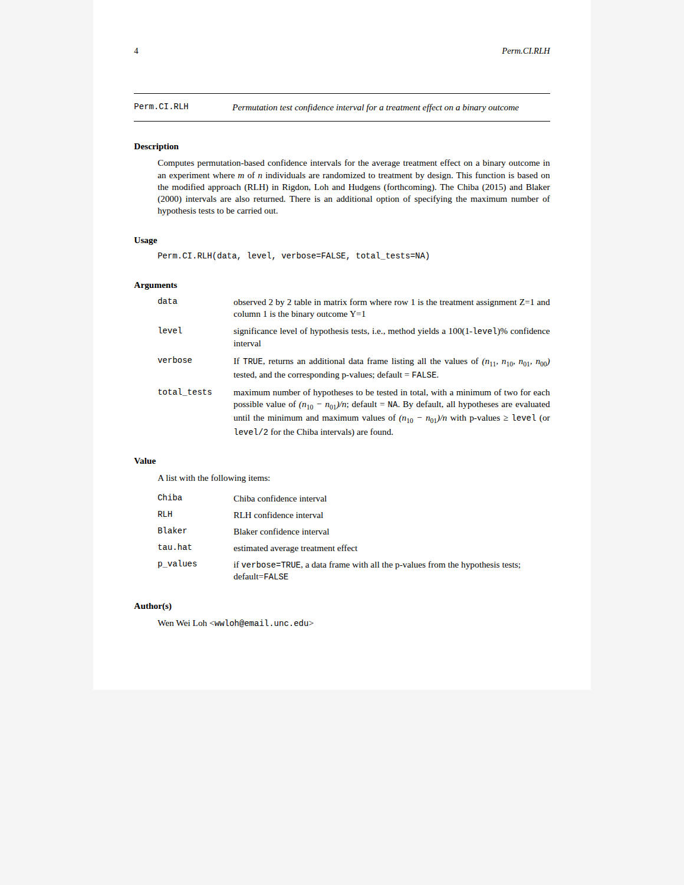4 Perm.CI.RLH
Perm.CI.RLH
Permutation test confidence interval for a treatment effect on a binary outcome
Description
Computes permutation-based confidence intervals for the average treatment effect on a binary outcome in an experiment where m of n individuals are randomized to treatment by design. This function is based on the modified approach (RLH) in Rigdon, Loh and Hudgens (forthcoming). The Chiba (2015) and Blaker (2000) intervals are also returned. There is an additional option of specifying the maximum number of hypothesis tests to be carried out.
Usage
Perm.CI.RLH(data, level, verbose=FALSE, total_tests=NA)
Arguments
data
observed 2 by 2 table in matrix form where row 1 is the treatment assignment Z=1 and column 1 is the binary outcome Y=1
level
significance level of hypothesis tests, i.e., method yields a 100(1-level)% confidence interval
verbose
If TRUE, returns an additional data frame listing all the values of (n11, n10, n01, n00) tested, and the corresponding p-values; default = FALSE.
total_tests
maximum number of hypotheses to be tested in total, with a minimum of two for each possible value of (n10 − n01)/n; default = NA. By default, all hypotheses are evaluated until the minimum and maximum values of (n10 − n01)/n with p-values ≥ level (or level/2 for the Chiba intervals) are found.
Value
A list with the following items:
Chiba
Chiba confidence interval
RLH
RLH confidence interval
Blaker
Blaker confidence interval
tau.hat
estimated average treatment effect
p_values
if verbose=TRUE, a data frame with all the p-values from the hypothesis tests; default=FALSE
Author(s)
Wen Wei Loh <wwloh@email.unc.edu>